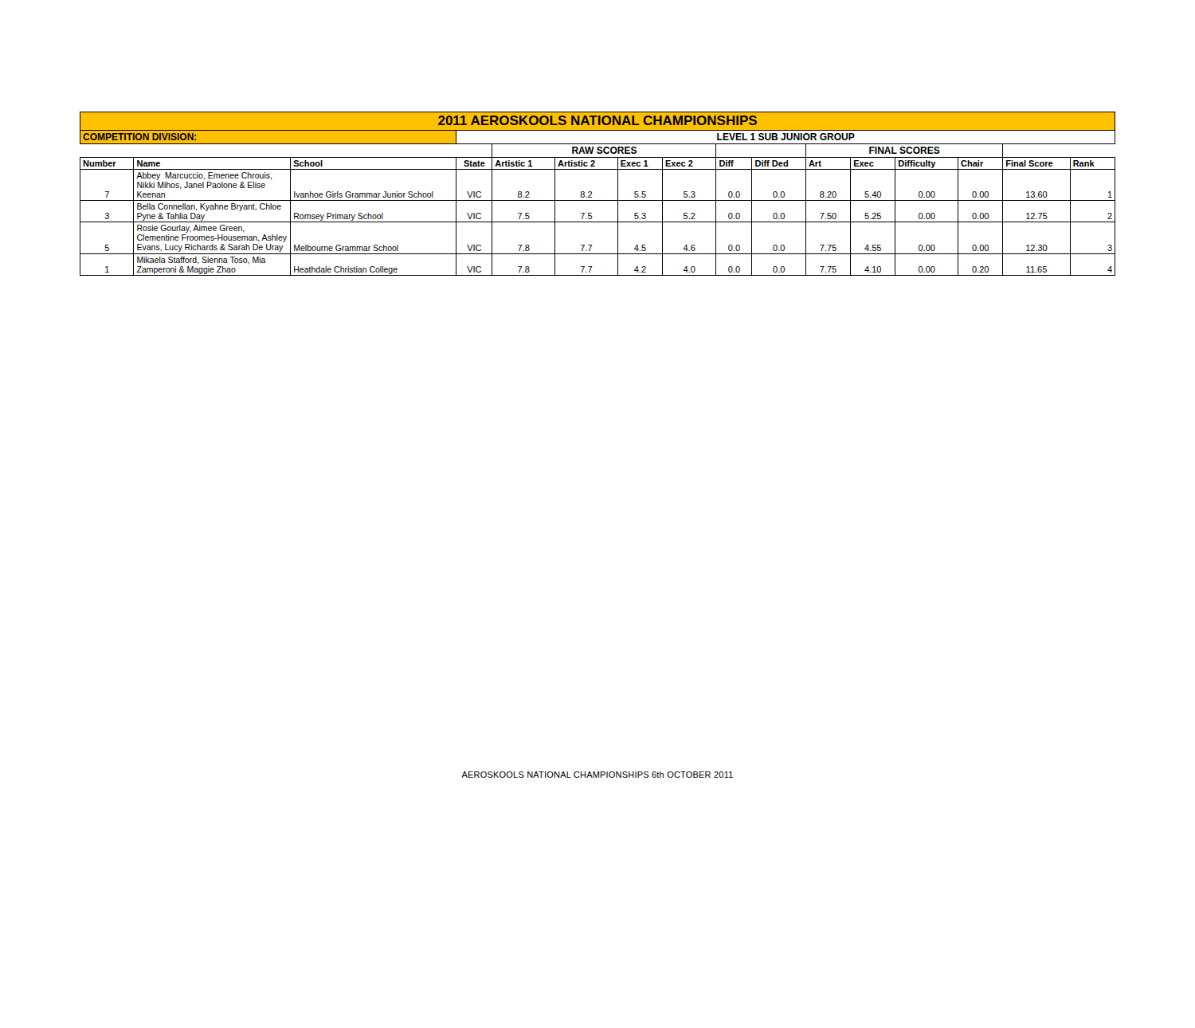| 2011 AEROSKOOLS NATIONAL CHAMPIONSHIPS |
| COMPETITION DIVISION: | LEVEL 1 SUB JUNIOR GROUP |
| | | | | RAW SCORES | | | FINAL SCORES | | |
| Number | Name | School | State | Artistic 1 | Artistic 2 | Exec 1 | Exec 2 | Diff | Diff Ded | Art | Exec | Difficulty | Chair | Final Score | Rank |
| 7 | Abbey Marcuccio, Emenee Chrouis, Nikki Mihos, Janel Paolone & Elise Keenan | Ivanhoe Girls Grammar Junior School | VIC | 8.2 | 8.2 | 5.5 | 5.3 | 0.0 | 0.0 | 8.20 | 5.40 | 0.00 | 0.00 | 13.60 | 1 |
| 3 | Bella Connellan, Kyahne Bryant, Chloe Pyne & Tahlia Day | Romsey Primary School | VIC | 7.5 | 7.5 | 5.3 | 5.2 | 0.0 | 0.0 | 7.50 | 5.25 | 0.00 | 0.00 | 12.75 | 2 |
| 5 | Rosie Gourlay, Aimee Green, Clementine Froomes-Houseman, Ashley Evans, Lucy Richards & Sarah De Uray | Melbourne Grammar School | VIC | 7.8 | 7.7 | 4.5 | 4.6 | 0.0 | 0.0 | 7.75 | 4.55 | 0.00 | 0.00 | 12.30 | 3 |
| 1 | Mikaela Stafford, Sienna Toso, Mia Zamperoni & Maggie Zhao | Heathdale Christian College | VIC | 7.8 | 7.7 | 4.2 | 4.0 | 0.0 | 0.0 | 7.75 | 4.10 | 0.00 | 0.20 | 11.65 | 4 |
AEROSKOOLS NATIONAL CHAMPIONSHIPS 6th OCTOBER 2011